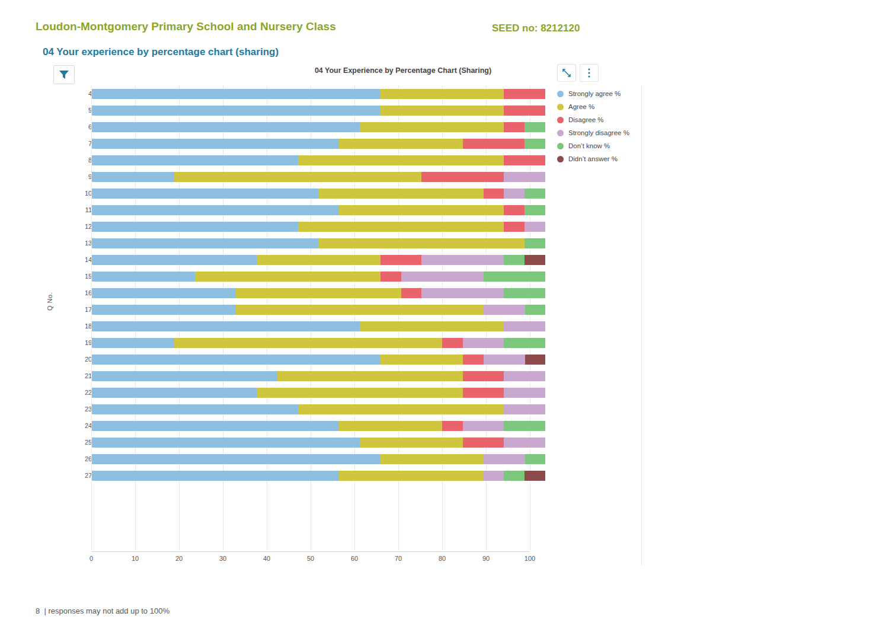Loudon-Montgomery Primary School and Nursery Class
SEED no: 8212120
04 Your experience by percentage chart (sharing)
04 Your Experience by Percentage Chart (Sharing)
Q No.
| 4 | |
| 5 | |
| 6 | |
| 7 | |
| 8 | |
| 9 | |
| 10 | |
| 11 | |
| 12 | |
| 13 | |
| 14 | |
| 15 | |
| 16 | |
| 17 | |
| 18 | |
| 19 | |
| 20 | |
| 21 | |
| 22 | |
| 23 | |
| 24 | |
| 25 | |
| 26 | |
| 27 | |
0 10 20 30 40 50 60 70 80 90 100
Strongly agree %
Agree %
Disagree %
Strongly disagree %
Don’t know %
Didn’t answer %
8 | responses may not add up to 100%